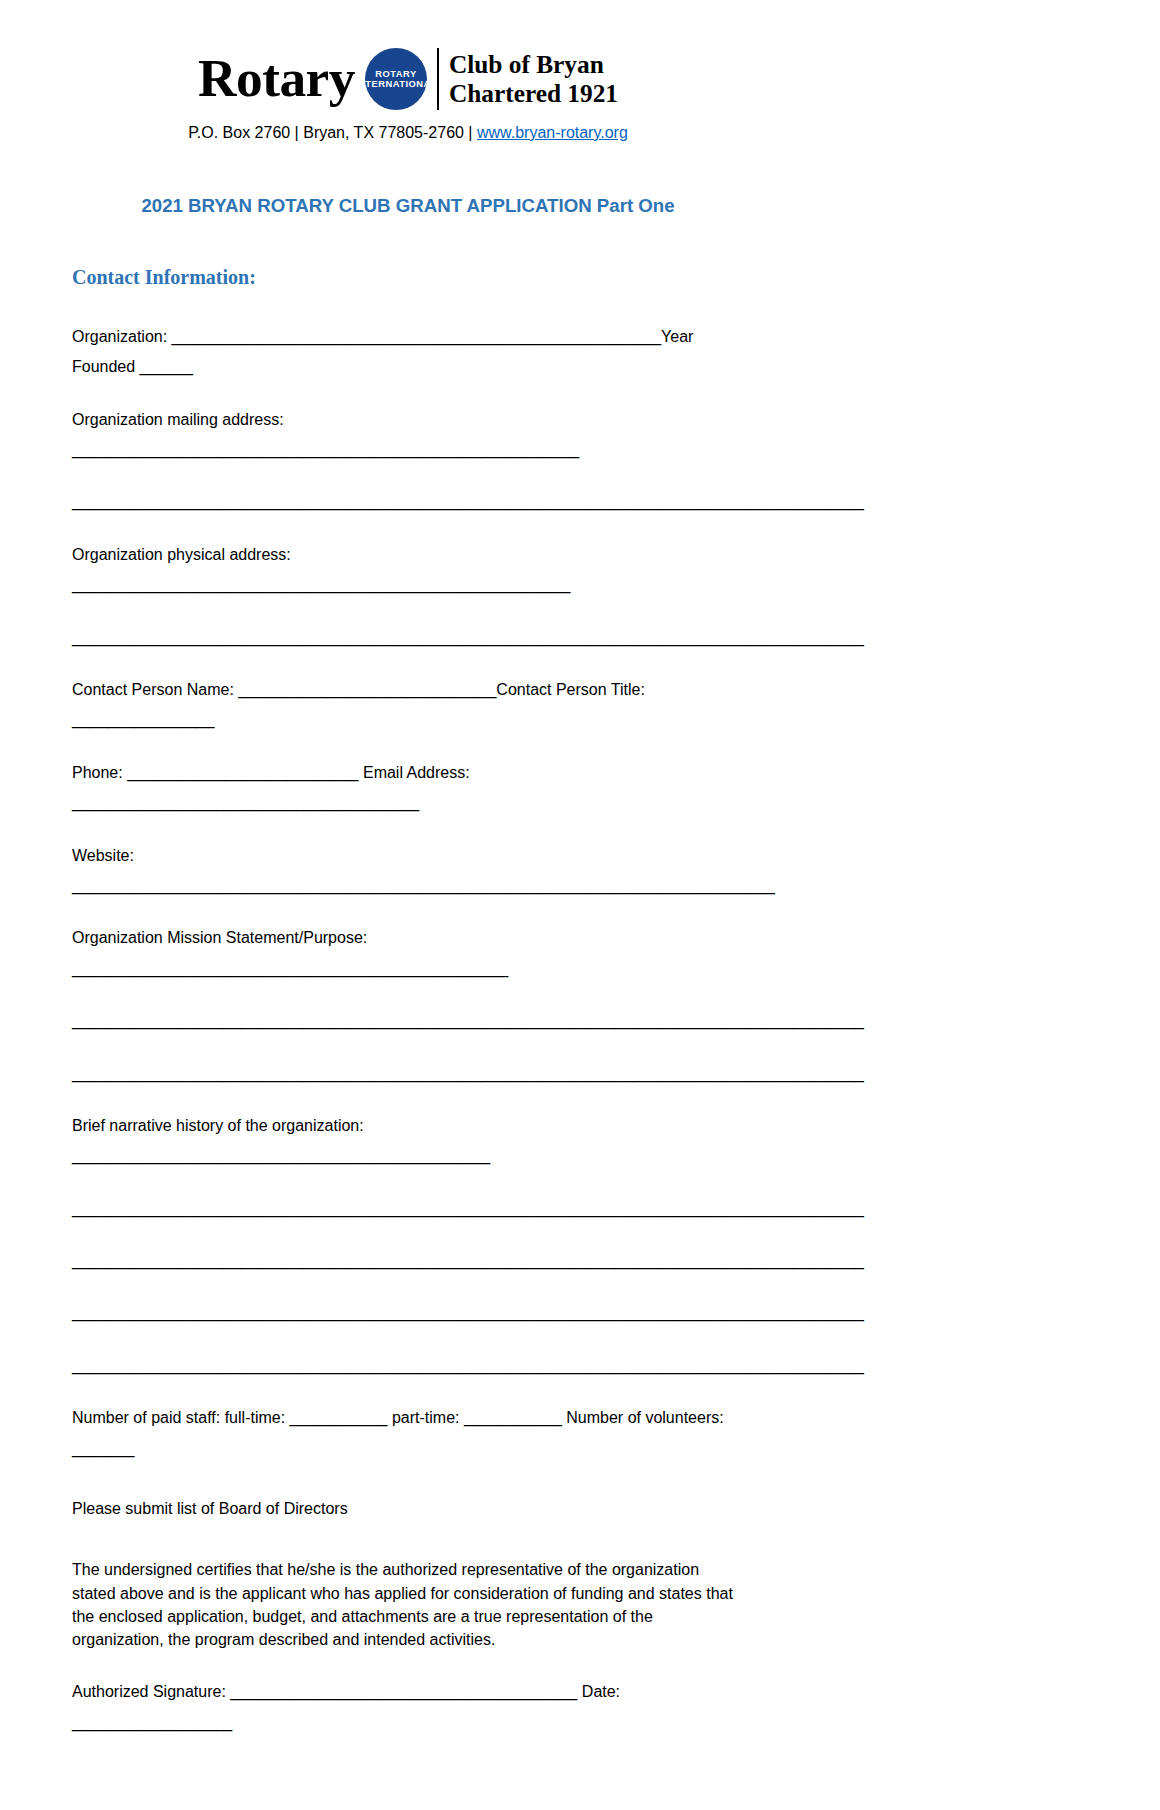Rotary ROTARY
INTERNATIONAL Club of Bryan
Chartered 1921
P.O. Box 2760 | Bryan, TX 77805-2760 | www.bryan-rotary.org
2021 BRYAN ROTARY CLUB GRANT APPLICATION Part One
Contact Information:
Organization: _______________________________________________________Year Founded ______
Organization mailing address: _________________________________________________________
_________________________________________________________________________________________
Organization physical address: ________________________________________________________
_________________________________________________________________________________________
Contact Person Name: _____________________________Contact Person Title: ________________
Phone: __________________________ Email Address: _______________________________________
Website: _______________________________________________________________________________
Organization Mission Statement/Purpose: _________________________________________________
_________________________________________________________________________________________
_________________________________________________________________________________________
Brief narrative history of the organization: _______________________________________________
_________________________________________________________________________________________
_________________________________________________________________________________________
_________________________________________________________________________________________
_________________________________________________________________________________________
Number of paid staff: full-time: ___________ part-time: ___________ Number of volunteers: _______
Please submit list of Board of Directors
The undersigned certifies that he/she is the authorized representative of the organization stated above and is the applicant who has applied for consideration of funding and states that the enclosed application, budget, and attachments are a true representation of the organization, the program described and intended activities.
Authorized Signature: _______________________________________ Date: __________________